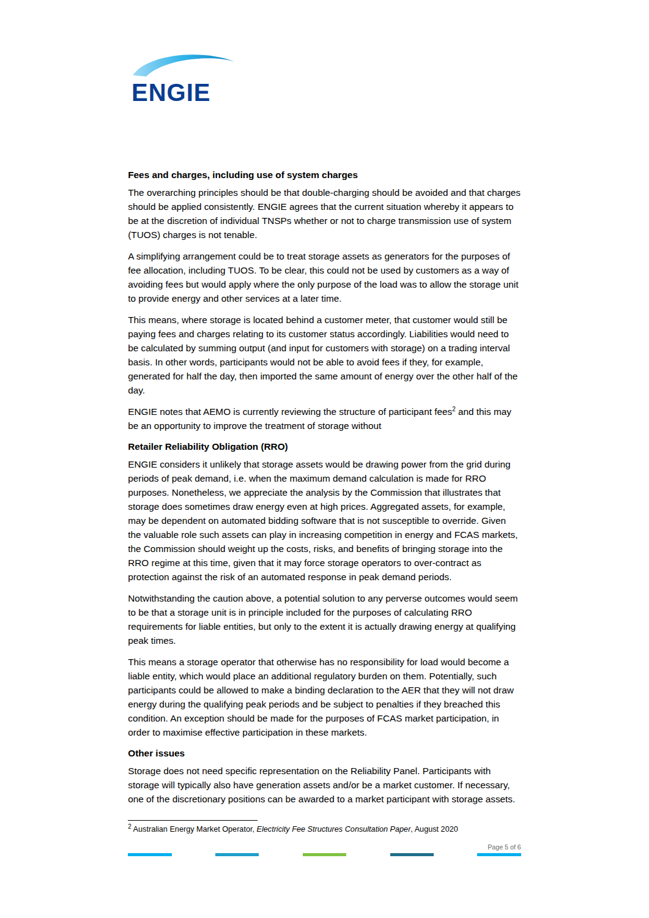ENGIE
Fees and charges, including use of system charges
The overarching principles should be that double-charging should be avoided and that charges should be applied consistently. ENGIE agrees that the current situation whereby it appears to be at the discretion of individual TNSPs whether or not to charge transmission use of system (TUOS) charges is not tenable.
A simplifying arrangement could be to treat storage assets as generators for the purposes of fee allocation, including TUOS. To be clear, this could not be used by customers as a way of avoiding fees but would apply where the only purpose of the load was to allow the storage unit to provide energy and other services at a later time.
This means, where storage is located behind a customer meter, that customer would still be paying fees and charges relating to its customer status accordingly. Liabilities would need to be calculated by summing output (and input for customers with storage) on a trading interval basis. In other words, participants would not be able to avoid fees if they, for example, generated for half the day, then imported the same amount of energy over the other half of the day.
ENGIE notes that AEMO is currently reviewing the structure of participant fees2 and this may be an opportunity to improve the treatment of storage without
Retailer Reliability Obligation (RRO)
ENGIE considers it unlikely that storage assets would be drawing power from the grid during periods of peak demand, i.e. when the maximum demand calculation is made for RRO purposes. Nonetheless, we appreciate the analysis by the Commission that illustrates that storage does sometimes draw energy even at high prices. Aggregated assets, for example, may be dependent on automated bidding software that is not susceptible to override. Given the valuable role such assets can play in increasing competition in energy and FCAS markets, the Commission should weight up the costs, risks, and benefits of bringing storage into the RRO regime at this time, given that it may force storage operators to over-contract as protection against the risk of an automated response in peak demand periods.
Notwithstanding the caution above, a potential solution to any perverse outcomes would seem to be that a storage unit is in principle included for the purposes of calculating RRO requirements for liable entities, but only to the extent it is actually drawing energy at qualifying peak times.
This means a storage operator that otherwise has no responsibility for load would become a liable entity, which would place an additional regulatory burden on them. Potentially, such participants could be allowed to make a binding declaration to the AER that they will not draw energy during the qualifying peak periods and be subject to penalties if they breached this condition. An exception should be made for the purposes of FCAS market participation, in order to maximise effective participation in these markets.
Other issues
Storage does not need specific representation on the Reliability Panel. Participants with storage will typically also have generation assets and/or be a market customer. If necessary, one of the discretionary positions can be awarded to a market participant with storage assets.
2 Australian Energy Market Operator, Electricity Fee Structures Consultation Paper, August 2020
Page 5 of 6